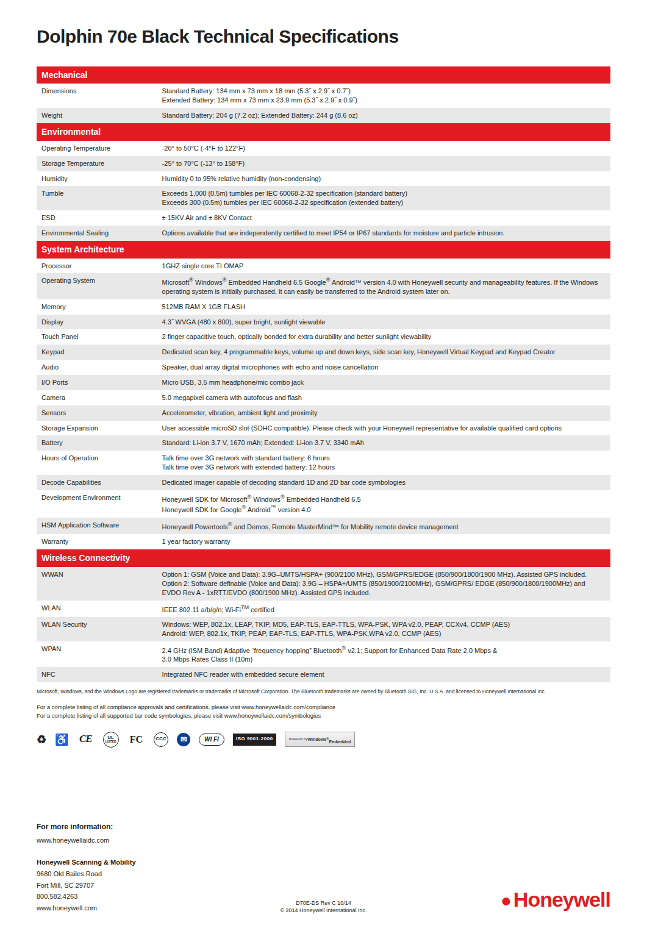Dolphin 70e Black Technical Specifications
| Mechanical |
| --- |
| Dimensions | Standard Battery: 134 mm x 73 mm x 18 mm (5.3˝ x 2.9˝ x 0.7˝) Extended Battery: 134 mm x 73 mm x 23.9 mm (5.3˝ x 2.9˝ x 0.9˝) |
| Weight | Standard Battery: 204 g (7.2 oz); Extended Battery: 244 g (8.6 oz) |
| Environmental |
| Operating Temperature | -20° to 50°C (-4°F to 122°F) |
| Storage Temperature | -25° to 70°C (-13° to 158°F) |
| Humidity | Humidity 0 to 95% relative humidity (non-condensing) |
| Tumble | Exceeds 1,000 (0.5m) tumbles per IEC 60068-2-32 specification (standard battery) Exceeds 300 (0.5m) tumbles per IEC 60068-2-32 specification (extended battery) |
| ESD | ± 15KV Air and ± 8KV Contact |
| Environmental Sealing | Options available that are independently certified to meet IP54 or IP67 standards for moisture and particle intrusion. |
| System Architecture |
| Processor | 1GHZ single core TI OMAP |
| Operating System | Microsoft ® Windows ® Embedded Handheld 6.5 Google ® Android™ version 4.0 with Honeywell security and manageability features. If the Windows operating system is initially purchased, it can easily be transferred to the Android system later on. |
| Memory | 512MB RAM X 1GB FLASH |
| Display | 4.3˝ WVGA (480 x 800), super bright, sunlight viewable |
| Touch Panel | 2 finger capacitive touch, optically bonded for extra durability and better sunlight viewability |
| Keypad | Dedicated scan key, 4 programmable keys, volume up and down keys, side scan key, Honeywell Virtual Keypad and Keypad Creator |
| Audio | Speaker, dual array digital microphones with echo and noise cancellation |
| I/O Ports | Micro USB, 3.5 mm headphone/mic combo jack |
| Camera | 5.0 megapixel camera with autofocus and flash |
| Sensors | Accelerometer, vibration, ambient light and proximity |
| Storage Expansion | User accessible microSD slot (SDHC compatible). Please check with your Honeywell representative for available qualified card options |
| Battery | Standard: Li-ion 3.7 V, 1670 mAh; Extended: Li-ion 3.7 V, 3340 mAh |
| Hours of Operation | Talk time over 3G network with standard battery: 6 hours Talk time over 3G network with extended battery: 12 hours |
| Decode Capabilities | Dedicated imager capable of decoding standard 1D and 2D bar code symbologies |
| Development Environment | Honeywell SDK for Microsoft ® Windows ® Embedded Handheld 6.5 Honeywell SDK for Google ® Android ™ version 4.0 |
| HSM Application Software | Honeywell Powertools ® and Demos, Remote MasterMind™ for Mobility remote device management |
| Warranty | 1 year factory warranty |
| Wireless Connectivity |
| WWAN | Option 1: GSM (Voice and Data): 3.9G–UMTS/HSPA+ (900/2100 MHz), GSM/GPRS/EDGE (850/900/1800/1900 MHz). Assisted GPS included. Option 2: Software definable (Voice and Data): 3.9G – HSPA+/UMTS (850/1900/2100MHz), GSM/GPRS/ EDGE (850/900/1800/1900MHz) and EVDO Rev A - 1xRTT/EVDO (800/1900 MHz). Assisted GPS included. |
| WLAN | IEEE 802.11 a/b/g/n; Wi-Fi TM certified |
| WLAN Security | Windows: WEP, 802.1x, LEAP, TKIP, MD5, EAP-TLS, EAP-TTLS, WPA-PSK, WPA v2.0, PEAP, CCXv4, CCMP (AES) Android: WEP, 802.1x, TKIP, PEAP, EAP-TLS, EAP-TTLS, WPA-PSK,WPA v2.0, CCMP (AES) |
| WPAN | 2.4 GHz (ISM Band) Adaptive “frequency hopping” Bluetooth ® v2.1; Support for Enhanced Data Rate 2.0 Mbps & 3.0 Mbps Rates Class II (10m) |
| NFC | Integrated NFC reader with embedded secure element |
Microsoft, Windows, and the Windows Logo are registered trademarks or trademarks of Microsoft Corporation. The Bluetooth trademarks are owned by Bluetooth SIG, Inc. U.S.A. and licensed to Honeywell International Inc.
For a complete listing of all compliance approvals and certifications, please visit www.honeywellaidc.com/compliance
For a complete listing of all supported bar code symbologies, please visit www.honeywellaidc.com/symbologies
♻ ♿ CE UL LISTED FC CCC ✉ WI FI ISO 9001:2000 Powered by Windows®
Embedded
For more information:
www.honeywellaidc.com
Honeywell Scanning & Mobility
9680 Old Bailes Road
Fort Mill, SC 29707
800.582.4263
www.honeywell.com
●Honeywell
D70E-DS Rev C 10/14
© 2014 Honeywell International Inc.